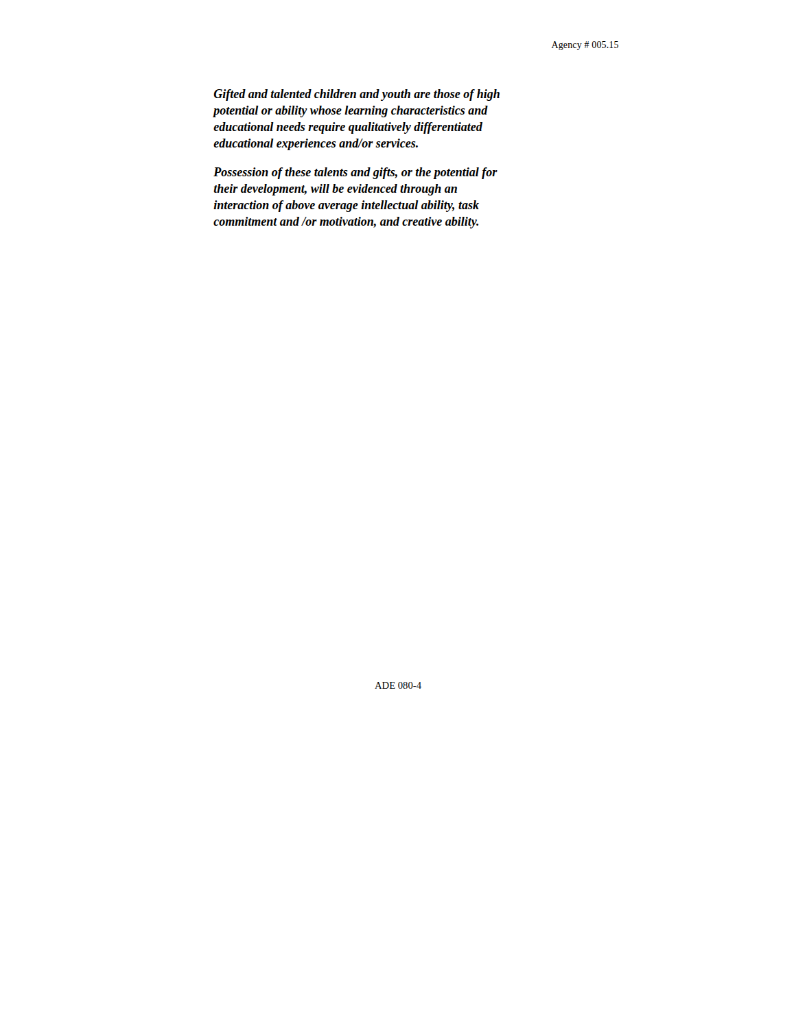Agency # 005.15
Gifted and talented children and youth are those of high potential or ability whose learning characteristics and educational needs require qualitatively differentiated educational experiences and/or services.
Possession of these talents and gifts, or the potential for their development, will be evidenced through an interaction of above average intellectual ability, task commitment and /or motivation, and creative ability.
ADE 080-4